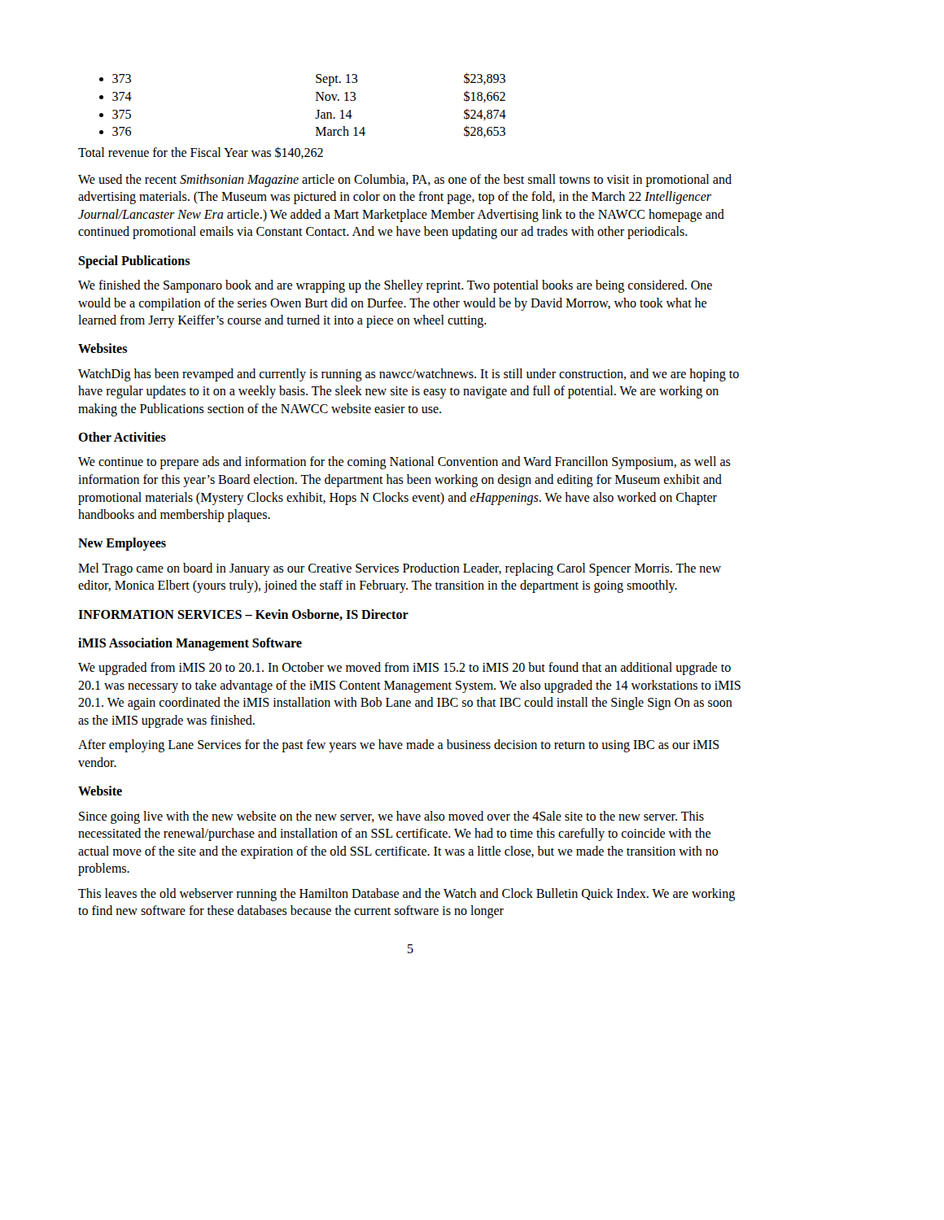373 Sept. 13$23,893
374 Nov. 13$18,662
375 Jan. 14$24,874
376 March 14$28,653
Total revenue for the Fiscal Year was $140,262
We used the recent Smithsonian Magazine article on Columbia, PA, as one of the best small towns to visit in promotional and advertising materials. (The Museum was pictured in color on the front page, top of the fold, in the March 22 Intelligencer Journal/Lancaster New Era article.) We added a Mart Marketplace Member Advertising link to the NAWCC homepage and continued promotional emails via Constant Contact. And we have been updating our ad trades with other periodicals.
Special Publications
We finished the Samponaro book and are wrapping up the Shelley reprint. Two potential books are being considered. One would be a compilation of the series Owen Burt did on Durfee. The other would be by David Morrow, who took what he learned from Jerry Keiffer’s course and turned it into a piece on wheel cutting.
Websites
WatchDig has been revamped and currently is running as nawcc/watchnews. It is still under construction, and we are hoping to have regular updates to it on a weekly basis. The sleek new site is easy to navigate and full of potential. We are working on making the Publications section of the NAWCC website easier to use.
Other Activities
We continue to prepare ads and information for the coming National Convention and Ward Francillon Symposium, as well as information for this year’s Board election. The department has been working on design and editing for Museum exhibit and promotional materials (Mystery Clocks exhibit, Hops N Clocks event) and eHappenings. We have also worked on Chapter handbooks and membership plaques.
New Employees
Mel Trago came on board in January as our Creative Services Production Leader, replacing Carol Spencer Morris. The new editor, Monica Elbert (yours truly), joined the staff in February. The transition in the department is going smoothly.
INFORMATION SERVICES – Kevin Osborne, IS Director
iMIS Association Management Software
We upgraded from iMIS 20 to 20.1. In October we moved from iMIS 15.2 to iMIS 20 but found that an additional upgrade to 20.1 was necessary to take advantage of the iMIS Content Management System. We also upgraded the 14 workstations to iMIS 20.1. We again coordinated the iMIS installation with Bob Lane and IBC so that IBC could install the Single Sign On as soon as the iMIS upgrade was finished.
After employing Lane Services for the past few years we have made a business decision to return to using IBC as our iMIS vendor.
Website
Since going live with the new website on the new server, we have also moved over the 4Sale site to the new server. This necessitated the renewal/purchase and installation of an SSL certificate. We had to time this carefully to coincide with the actual move of the site and the expiration of the old SSL certificate. It was a little close, but we made the transition with no problems.
This leaves the old webserver running the Hamilton Database and the Watch and Clock Bulletin Quick Index. We are working to find new software for these databases because the current software is no longer
5